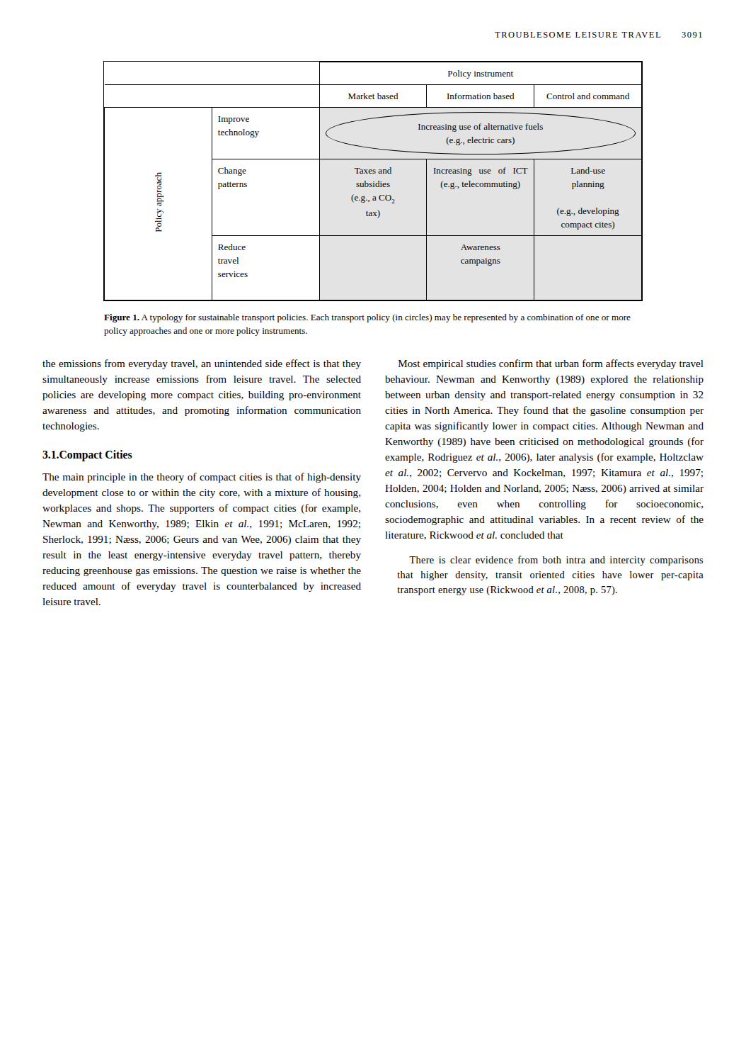TROUBLESOME LEISURE TRAVEL 3091
| | Policy instrument |
| | Market based | Information based | Control and command |
| Policy approach | Improve technology | Increasing use of alternative fuels (e.g., electric cars) |
| Change patterns | Taxes and subsidies (e.g., a CO 2 tax) | Increasing use of ICT (e.g., telecommuting) | Land-use planning (e.g., developing compact cites) |
| Reduce travel services | | Awareness campaigns | |
Figure 1. A typology for sustainable transport policies. Each transport policy (in circles) may be represented by a combination of one or more policy approaches and one or more policy instruments.
the emissions from everyday travel, an unintended side effect is that they simultaneously increase emissions from leisure travel. The selected policies are developing more compact cities, building pro-environment awareness and attitudes, and promoting information communication technologies.
3.1.Compact Cities
The main principle in the theory of compact cities is that of high-density development close to or within the city core, with a mixture of housing, workplaces and shops. The supporters of compact cities (for example, Newman and Kenworthy, 1989; Elkin et al., 1991; McLaren, 1992; Sherlock, 1991; Næss, 2006; Geurs and van Wee, 2006) claim that they result in the least energy-intensive everyday travel pattern, thereby reducing greenhouse gas emissions. The question we raise is whether the reduced amount of everyday travel is counterbalanced by increased leisure travel.
Most empirical studies confirm that urban form affects everyday travel behaviour. Newman and Kenworthy (1989) explored the relationship between urban density and transport-related energy consumption in 32 cities in North America. They found that the gasoline consumption per capita was significantly lower in compact cities. Although Newman and Kenworthy (1989) have been criticised on methodological grounds (for example, Rodriguez et al., 2006), later analysis (for example, Holtzclaw et al., 2002; Cervervo and Kockelman, 1997; Kitamura et al., 1997; Holden, 2004; Holden and Norland, 2005; Næss, 2006) arrived at similar conclusions, even when controlling for socioeconomic, sociodemographic and attitudinal variables. In a recent review of the literature, Rickwood et al. concluded that
There is clear evidence from both intra and intercity comparisons that higher density, transit oriented cities have lower per-capita transport energy use (Rickwood et al., 2008, p. 57).